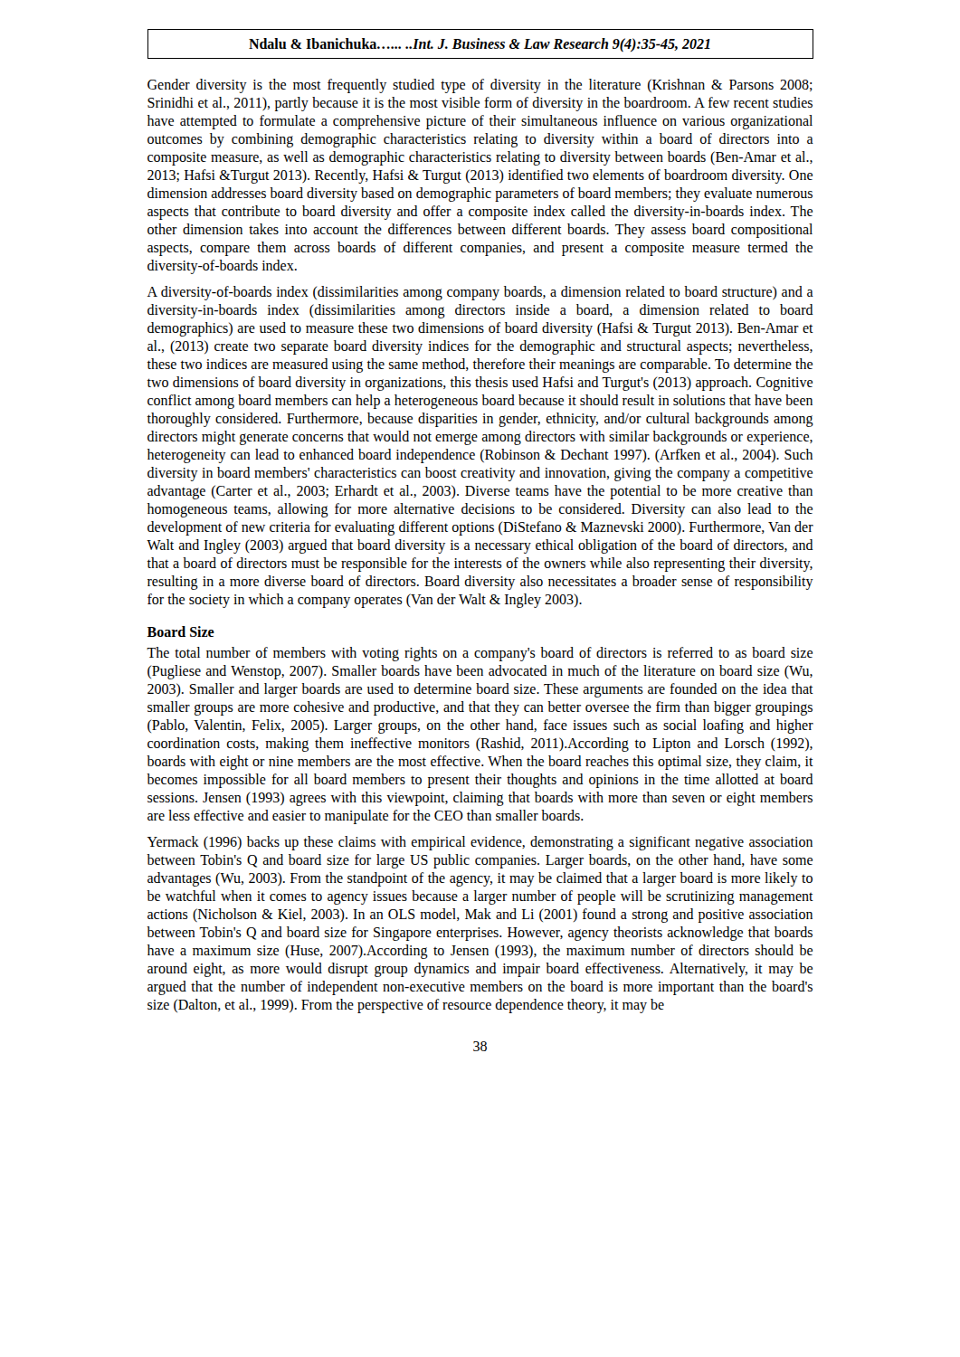Ndalu & Ibanichuka…... ..Int. J. Business & Law Research 9(4):35-45, 2021
Gender diversity is the most frequently studied type of diversity in the literature (Krishnan & Parsons 2008; Srinidhi et al., 2011), partly because it is the most visible form of diversity in the boardroom. A few recent studies have attempted to formulate a comprehensive picture of their simultaneous influence on various organizational outcomes by combining demographic characteristics relating to diversity within a board of directors into a composite measure, as well as demographic characteristics relating to diversity between boards (Ben-Amar et al., 2013; Hafsi &Turgut 2013). Recently, Hafsi & Turgut (2013) identified two elements of boardroom diversity. One dimension addresses board diversity based on demographic parameters of board members; they evaluate numerous aspects that contribute to board diversity and offer a composite index called the diversity-in-boards index. The other dimension takes into account the differences between different boards. They assess board compositional aspects, compare them across boards of different companies, and present a composite measure termed the diversity-of-boards index.
A diversity-of-boards index (dissimilarities among company boards, a dimension related to board structure) and a diversity-in-boards index (dissimilarities among directors inside a board, a dimension related to board demographics) are used to measure these two dimensions of board diversity (Hafsi & Turgut 2013). Ben-Amar et al., (2013) create two separate board diversity indices for the demographic and structural aspects; nevertheless, these two indices are measured using the same method, therefore their meanings are comparable. To determine the two dimensions of board diversity in organizations, this thesis used Hafsi and Turgut's (2013) approach. Cognitive conflict among board members can help a heterogeneous board because it should result in solutions that have been thoroughly considered. Furthermore, because disparities in gender, ethnicity, and/or cultural backgrounds among directors might generate concerns that would not emerge among directors with similar backgrounds or experience, heterogeneity can lead to enhanced board independence (Robinson & Dechant 1997). (Arfken et al., 2004). Such diversity in board members' characteristics can boost creativity and innovation, giving the company a competitive advantage (Carter et al., 2003; Erhardt et al., 2003). Diverse teams have the potential to be more creative than homogeneous teams, allowing for more alternative decisions to be considered. Diversity can also lead to the development of new criteria for evaluating different options (DiStefano & Maznevski 2000). Furthermore, Van der Walt and Ingley (2003) argued that board diversity is a necessary ethical obligation of the board of directors, and that a board of directors must be responsible for the interests of the owners while also representing their diversity, resulting in a more diverse board of directors. Board diversity also necessitates a broader sense of responsibility for the society in which a company operates (Van der Walt & Ingley 2003).
Board Size
The total number of members with voting rights on a company's board of directors is referred to as board size (Pugliese and Wenstop, 2007). Smaller boards have been advocated in much of the literature on board size (Wu, 2003). Smaller and larger boards are used to determine board size. These arguments are founded on the idea that smaller groups are more cohesive and productive, and that they can better oversee the firm than bigger groupings (Pablo, Valentin, Felix, 2005). Larger groups, on the other hand, face issues such as social loafing and higher coordination costs, making them ineffective monitors (Rashid, 2011).According to Lipton and Lorsch (1992), boards with eight or nine members are the most effective. When the board reaches this optimal size, they claim, it becomes impossible for all board members to present their thoughts and opinions in the time allotted at board sessions. Jensen (1993) agrees with this viewpoint, claiming that boards with more than seven or eight members are less effective and easier to manipulate for the CEO than smaller boards.
Yermack (1996) backs up these claims with empirical evidence, demonstrating a significant negative association between Tobin's Q and board size for large US public companies. Larger boards, on the other hand, have some advantages (Wu, 2003). From the standpoint of the agency, it may be claimed that a larger board is more likely to be watchful when it comes to agency issues because a larger number of people will be scrutinizing management actions (Nicholson & Kiel, 2003). In an OLS model, Mak and Li (2001) found a strong and positive association between Tobin's Q and board size for Singapore enterprises. However, agency theorists acknowledge that boards have a maximum size (Huse, 2007).According to Jensen (1993), the maximum number of directors should be around eight, as more would disrupt group dynamics and impair board effectiveness. Alternatively, it may be argued that the number of independent non-executive members on the board is more important than the board's size (Dalton, et al., 1999). From the perspective of resource dependence theory, it may be
38